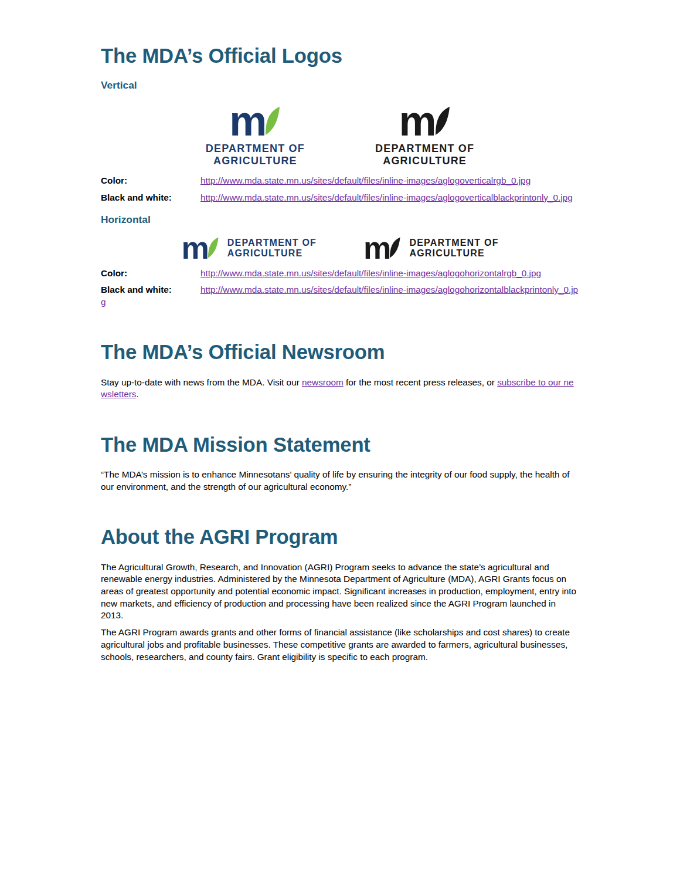The MDA’s Official Logos
Vertical
m
DEPARTMENT OF
AGRICULTURE
m
DEPARTMENT OF
AGRICULTURE
Color: http://www.mda.state.mn.us/sites/default/files/inline-images/aglogoverticalrgb_0.jpg
Black and white: http://www.mda.state.mn.us/sites/default/files/inline-images/aglogoverticalblackprintonly_0.jpg
Horizontal
m
DEPARTMENT OF
AGRICULTURE
m
DEPARTMENT OF
AGRICULTURE
Color: http://www.mda.state.mn.us/sites/default/files/inline-images/aglogohorizontalrgb_0.jpg
Black and white: http://www.mda.state.mn.us/sites/default/files/inline-images/aglogohorizontalblackprintonly_0.jpg
The MDA’s Official Newsroom
Stay up-to-date with news from the MDA. Visit our newsroom for the most recent press releases, or subscribe to our newsletters.
The MDA Mission Statement
“The MDA’s mission is to enhance Minnesotans’ quality of life by ensuring the integrity of our food supply, the health of our environment, and the strength of our agricultural economy.”
About the AGRI Program
The Agricultural Growth, Research, and Innovation (AGRI) Program seeks to advance the state’s agricultural and renewable energy industries. Administered by the Minnesota Department of Agriculture (MDA), AGRI Grants focus on areas of greatest opportunity and potential economic impact. Significant increases in production, employment, entry into new markets, and efficiency of production and processing have been realized since the AGRI Program launched in 2013.
The AGRI Program awards grants and other forms of financial assistance (like scholarships and cost shares) to create agricultural jobs and profitable businesses. These competitive grants are awarded to farmers, agricultural businesses, schools, researchers, and county fairs. Grant eligibility is specific to each program.